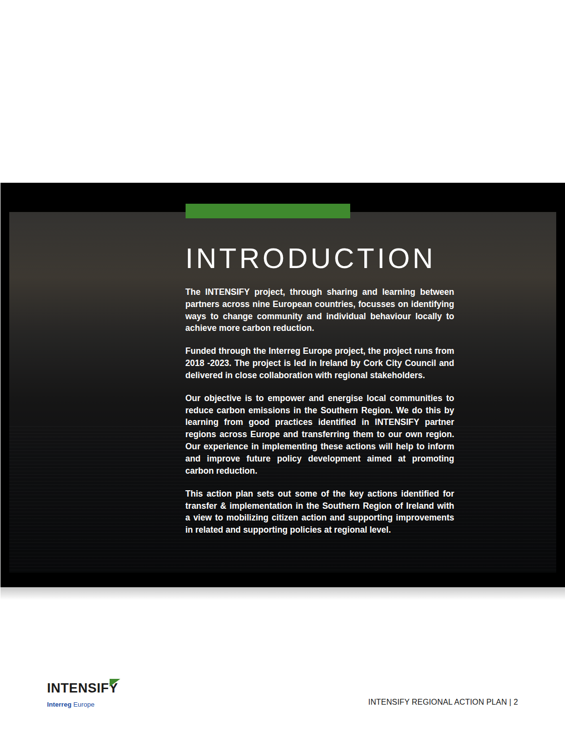INTRODUCTION
The INTENSIFY project, through sharing and learning between partners across nine European countries, focusses on identifying ways to change community and individual behaviour locally to achieve more carbon reduction.
Funded through the Interreg Europe project, the project runs from 2018 -2023. The project is led in Ireland by Cork City Council and delivered in close collaboration with regional stakeholders.
Our objective is to empower and energise local communities to reduce carbon emissions in the Southern Region. We do this by learning from good practices identified in INTENSIFY partner regions across Europe and transferring them to our own region. Our experience in implementing these actions will help to inform and improve future policy development aimed at promoting carbon reduction.
This action plan sets out some of the key actions identified for transfer & implementation in the Southern Region of Ireland with a view to mobilizing citizen action and supporting improvements in related and supporting policies at regional level.
INTENSIFY Interreg Europe
INTENSIFY REGIONAL ACTION PLAN | 2